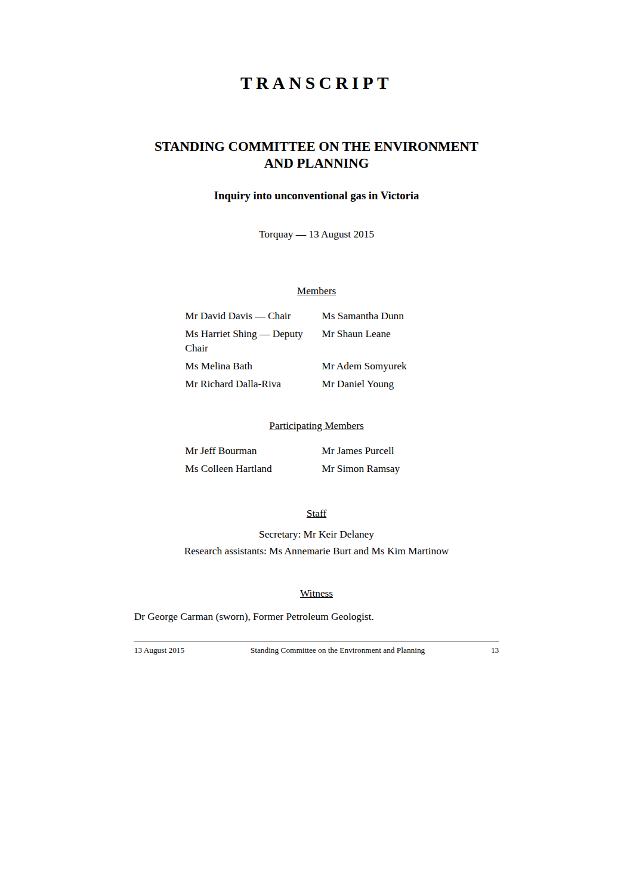TRANSCRIPT
STANDING COMMITTEE ON THE ENVIRONMENT
AND PLANNING
Inquiry into unconventional gas in Victoria
Torquay — 13 August 2015
Members
| Mr David Davis — Chair | Ms Samantha Dunn |
| Ms Harriet Shing — Deputy Chair | Mr Shaun Leane |
| Ms Melina Bath | Mr Adem Somyurek |
| Mr Richard Dalla-Riva | Mr Daniel Young |
Participating Members
| Mr Jeff Bourman | Mr James Purcell |
| Ms Colleen Hartland | Mr Simon Ramsay |
Staff
Secretary: Mr Keir Delaney
Research assistants: Ms Annemarie Burt and Ms Kim Martinow
Witness
Dr George Carman (sworn), Former Petroleum Geologist.
13 August 2015
Standing Committee on the Environment and Planning
13